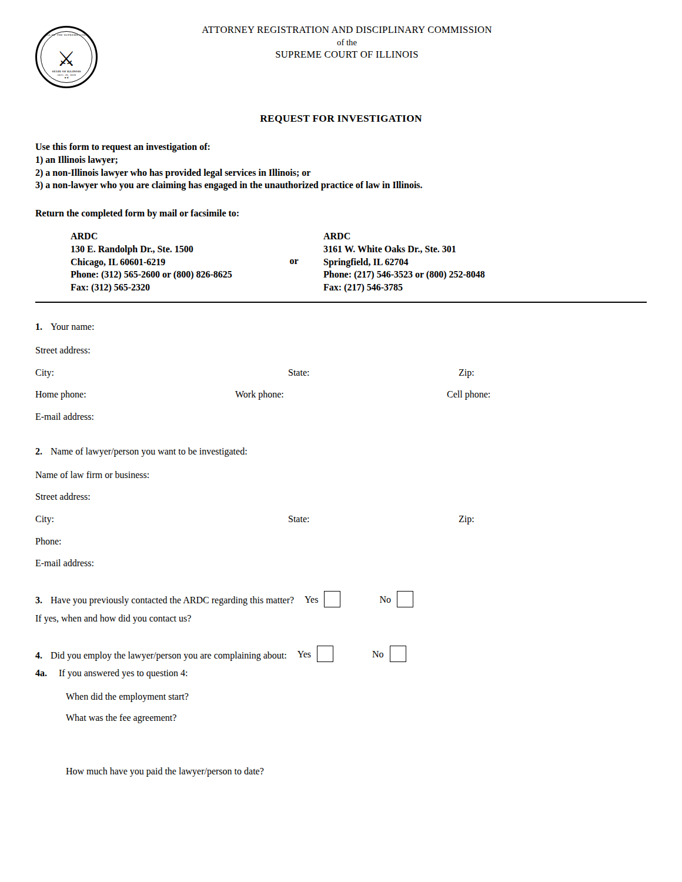SEAL OF THE SUPREME COURT
⚔
STATE OF ILLINOIS
AUG. 26, 1818
✦✦
ATTORNEY REGISTRATION AND DISCIPLINARY COMMISSION
of the
SUPREME COURT OF ILLINOIS
REQUEST FOR INVESTIGATION
Use this form to request an investigation of:
1) an Illinois lawyer;
2) a non-Illinois lawyer who has provided legal services in Illinois; or
3) a non-lawyer who you are claiming has engaged in the unauthorized practice of law in Illinois.
Return the completed form by mail or facsimile to:
| ARDC 130 E. Randolph Dr., Ste. 1500 Chicago, IL 60601-6219 Phone: (312) 565-2600 or (800) 826-8625 Fax: (312) 565-2320 | or | ARDC 3161 W. White Oaks Dr., Ste. 301 Springfield, IL 62704 Phone: (217) 546-3523 or (800) 252-8048 Fax: (217) 546-3785 |
1. Your name:
Street address:
City:
State:
Zip:
Home phone:
Work phone:
Cell phone:
E-mail address:
2. Name of lawyer/person you want to be investigated:
Name of law firm or business:
Street address:
City:
State:
Zip:
Phone:
E-mail address:
3. Have you previously contacted the ARDC regarding this matter?
Yes No
If yes, when and how did you contact us?
4. Did you employ the lawyer/person you are complaining about:
Yes No
4a. If you answered yes to question 4:
When did the employment start?
What was the fee agreement?
How much have you paid the lawyer/person to date?